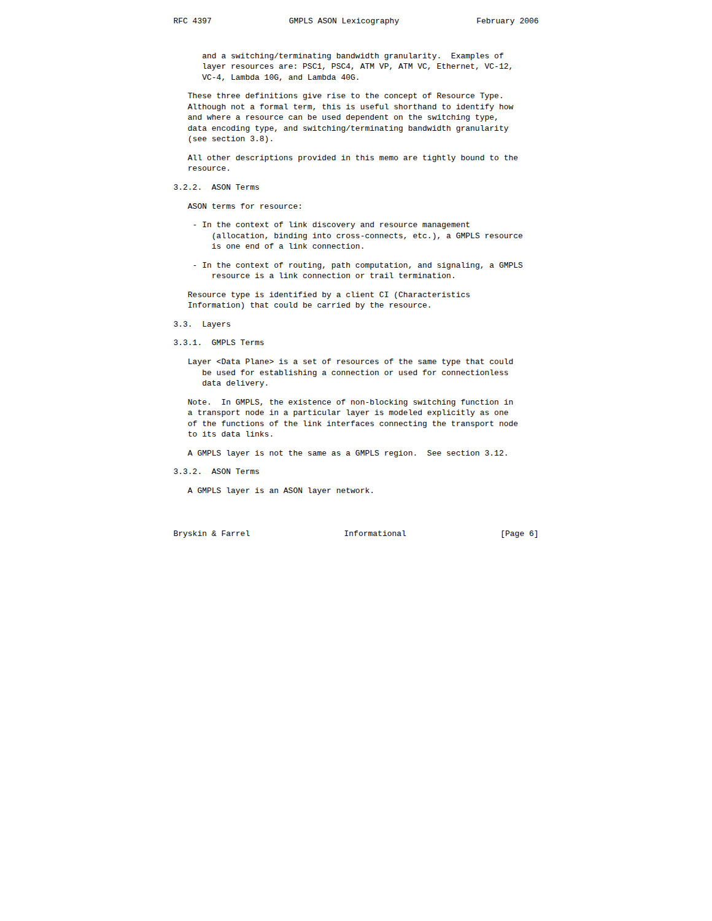RFC 4397 GMPLS ASON Lexicography February 2006
and a switching/terminating bandwidth granularity. Examples of layer resources are: PSC1, PSC4, ATM VP, ATM VC, Ethernet, VC-12, VC-4, Lambda 10G, and Lambda 40G.
These three definitions give rise to the concept of Resource Type. Although not a formal term, this is useful shorthand to identify how and where a resource can be used dependent on the switching type, data encoding type, and switching/terminating bandwidth granularity (see section 3.8).
All other descriptions provided in this memo are tightly bound to the resource.
3.2.2. ASON Terms
ASON terms for resource:
In the context of link discovery and resource management (allocation, binding into cross-connects, etc.), a GMPLS resource is one end of a link connection.
In the context of routing, path computation, and signaling, a GMPLS resource is a link connection or trail termination.
Resource type is identified by a client CI (Characteristics Information) that could be carried by the resource.
3.3. Layers
3.3.1. GMPLS Terms
Layer <Data Plane> is a set of resources of the same type that could be used for establishing a connection or used for connectionless data delivery.
Note. In GMPLS, the existence of non-blocking switching function in a transport node in a particular layer is modeled explicitly as one of the functions of the link interfaces connecting the transport node to its data links.
A GMPLS layer is not the same as a GMPLS region. See section 3.12.
3.3.2. ASON Terms
A GMPLS layer is an ASON layer network.
Bryskin & Farrel Informational [Page 6]